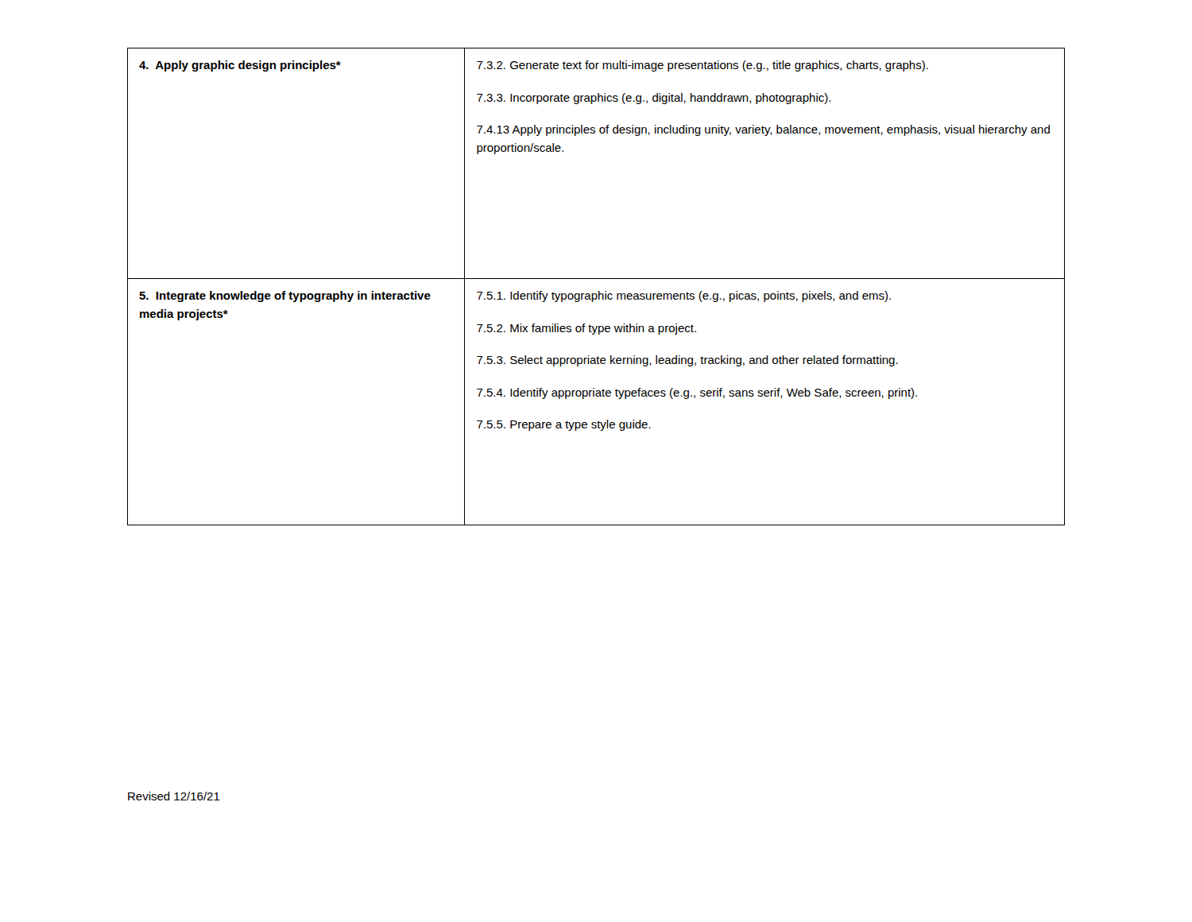| 4. Apply graphic design principles* | 7.3.2. Generate text for multi-image presentations (e.g., title graphics, charts, graphs). 7.3.3. Incorporate graphics (e.g., digital, handdrawn, photographic). 7.4.13 Apply principles of design, including unity, variety, balance, movement, emphasis, visual hierarchy and proportion/scale. |
| 5. Integrate knowledge of typography in interactive media projects* | 7.5.1. Identify typographic measurements (e.g., picas, points, pixels, and ems). 7.5.2. Mix families of type within a project. 7.5.3. Select appropriate kerning, leading, tracking, and other related formatting. 7.5.4. Identify appropriate typefaces (e.g., serif, sans serif, Web Safe, screen, print). 7.5.5. Prepare a type style guide. |
Revised 12/16/21